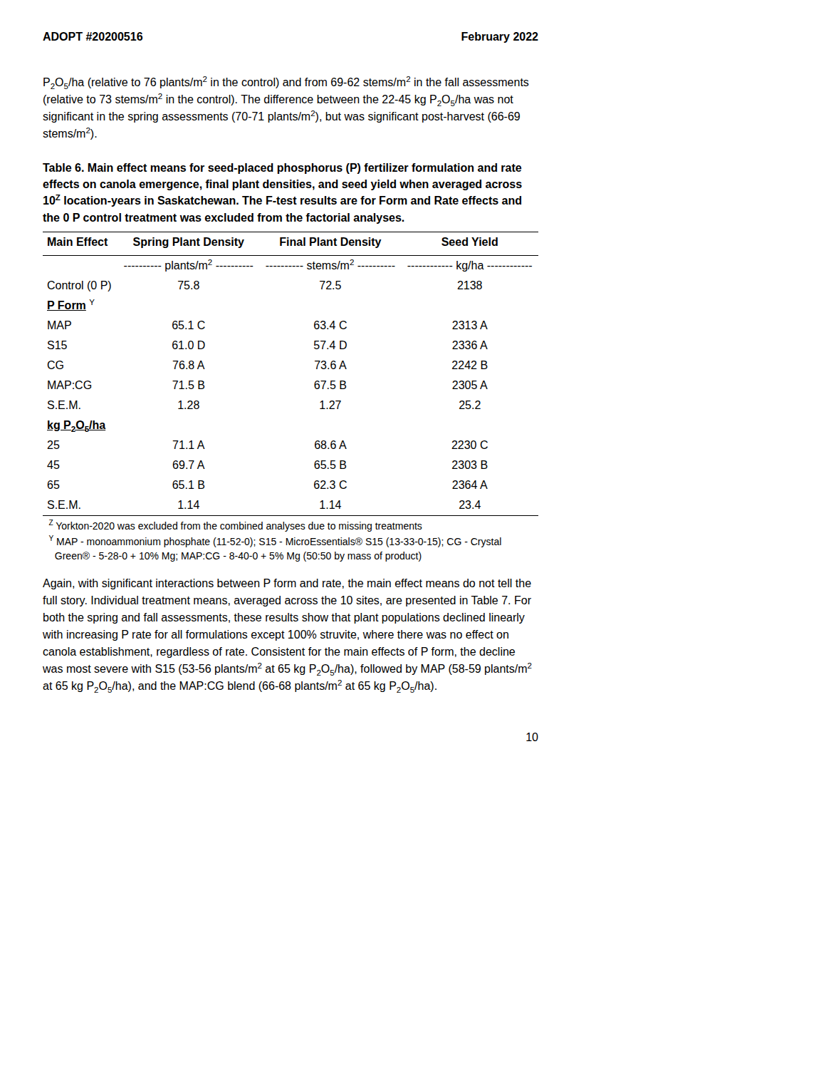ADOPT #20200516 February 2022
P2O5/ha (relative to 76 plants/m2 in the control) and from 69-62 stems/m2 in the fall assessments (relative to 73 stems/m2 in the control). The difference between the 22-45 kg P2O5/ha was not significant in the spring assessments (70-71 plants/m2), but was significant post-harvest (66-69 stems/m2).
Table 6. Main effect means for seed-placed phosphorus (P) fertilizer formulation and rate effects on canola emergence, final plant densities, and seed yield when averaged across 10Z location-years in Saskatchewan. The F-test results are for Form and Rate effects and the 0 P control treatment was excluded from the factorial analyses.
| Main Effect | Spring Plant Density | Final Plant Density | Seed Yield |
| --- | --- | --- | --- |
| | ---------- plants/m 2 ---------- | ---------- stems/m 2 ---------- | ------------ kg/ha ------------ |
| Control (0 P) | 75.8 | 72.5 | 2138 |
| P Form Y | | | |
| MAP | 65.1 C | 63.4 C | 2313 A |
| S15 | 61.0 D | 57.4 D | 2336 A |
| CG | 76.8 A | 73.6 A | 2242 B |
| MAP:CG | 71.5 B | 67.5 B | 2305 A |
| S.E.M. | 1.28 | 1.27 | 25.2 |
| kg P 2 O 5 /ha | | | |
| 25 | 71.1 A | 68.6 A | 2230 C |
| 45 | 69.7 A | 65.5 B | 2303 B |
| 65 | 65.1 B | 62.3 C | 2364 A |
| S.E.M. | 1.14 | 1.14 | 23.4 |
Z Yorkton-2020 was excluded from the combined analyses due to missing treatments
Y MAP - monoammonium phosphate (11-52-0); S15 - MicroEssentials® S15 (13-33-0-15); CG - Crystal Green® - 5-28-0 + 10% Mg; MAP:CG - 8-40-0 + 5% Mg (50:50 by mass of product)
Again, with significant interactions between P form and rate, the main effect means do not tell the full story. Individual treatment means, averaged across the 10 sites, are presented in Table 7. For both the spring and fall assessments, these results show that plant populations declined linearly with increasing P rate for all formulations except 100% struvite, where there was no effect on canola establishment, regardless of rate. Consistent for the main effects of P form, the decline was most severe with S15 (53-56 plants/m2 at 65 kg P2O5/ha), followed by MAP (58-59 plants/m2 at 65 kg P2O5/ha), and the MAP:CG blend (66-68 plants/m2 at 65 kg P2O5/ha).
10